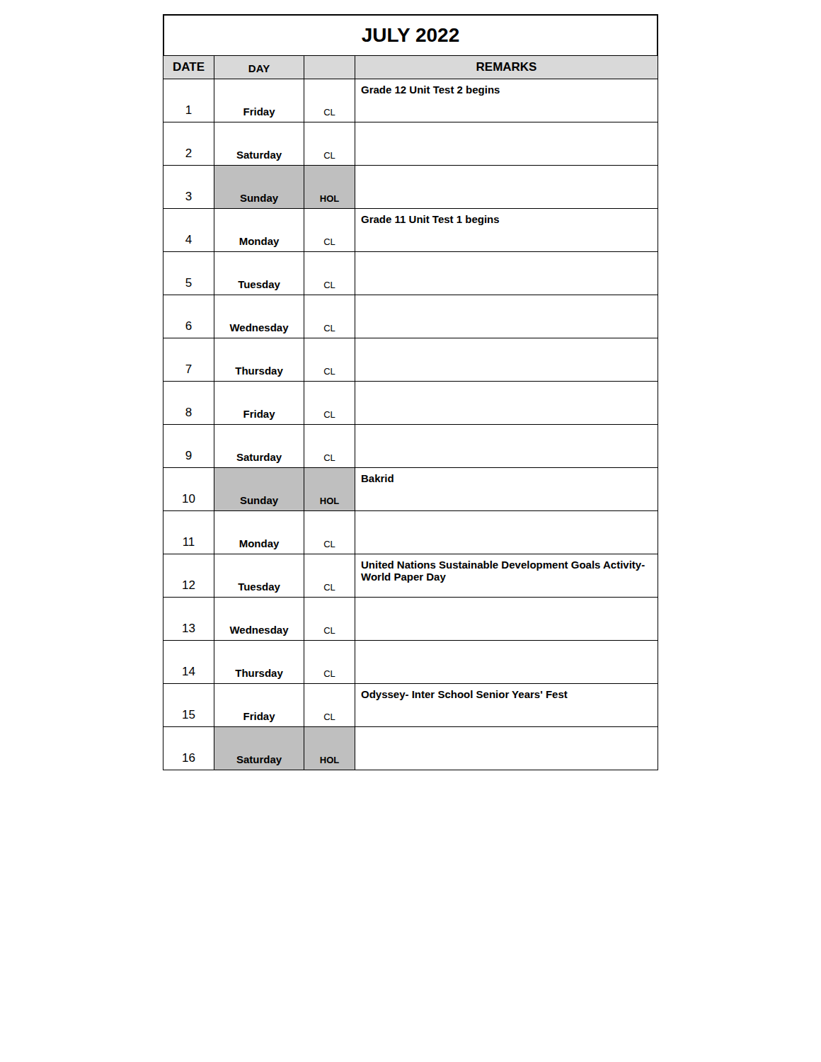JULY 2022
| DATE | DAY | | REMARKS |
| --- | --- | --- | --- |
| 1 | Friday | CL | Grade 12 Unit Test 2 begins |
| 2 | Saturday | CL | |
| 3 | Sunday | HOL | |
| 4 | Monday | CL | Grade 11 Unit Test 1 begins |
| 5 | Tuesday | CL | |
| 6 | Wednesday | CL | |
| 7 | Thursday | CL | |
| 8 | Friday | CL | |
| 9 | Saturday | CL | |
| 10 | Sunday | HOL | Bakrid |
| 11 | Monday | CL | |
| 12 | Tuesday | CL | United Nations Sustainable Development Goals Activity- World Paper Day |
| 13 | Wednesday | CL | |
| 14 | Thursday | CL | |
| 15 | Friday | CL | Odyssey- Inter School Senior Years' Fest |
| 16 | Saturday | HOL | |